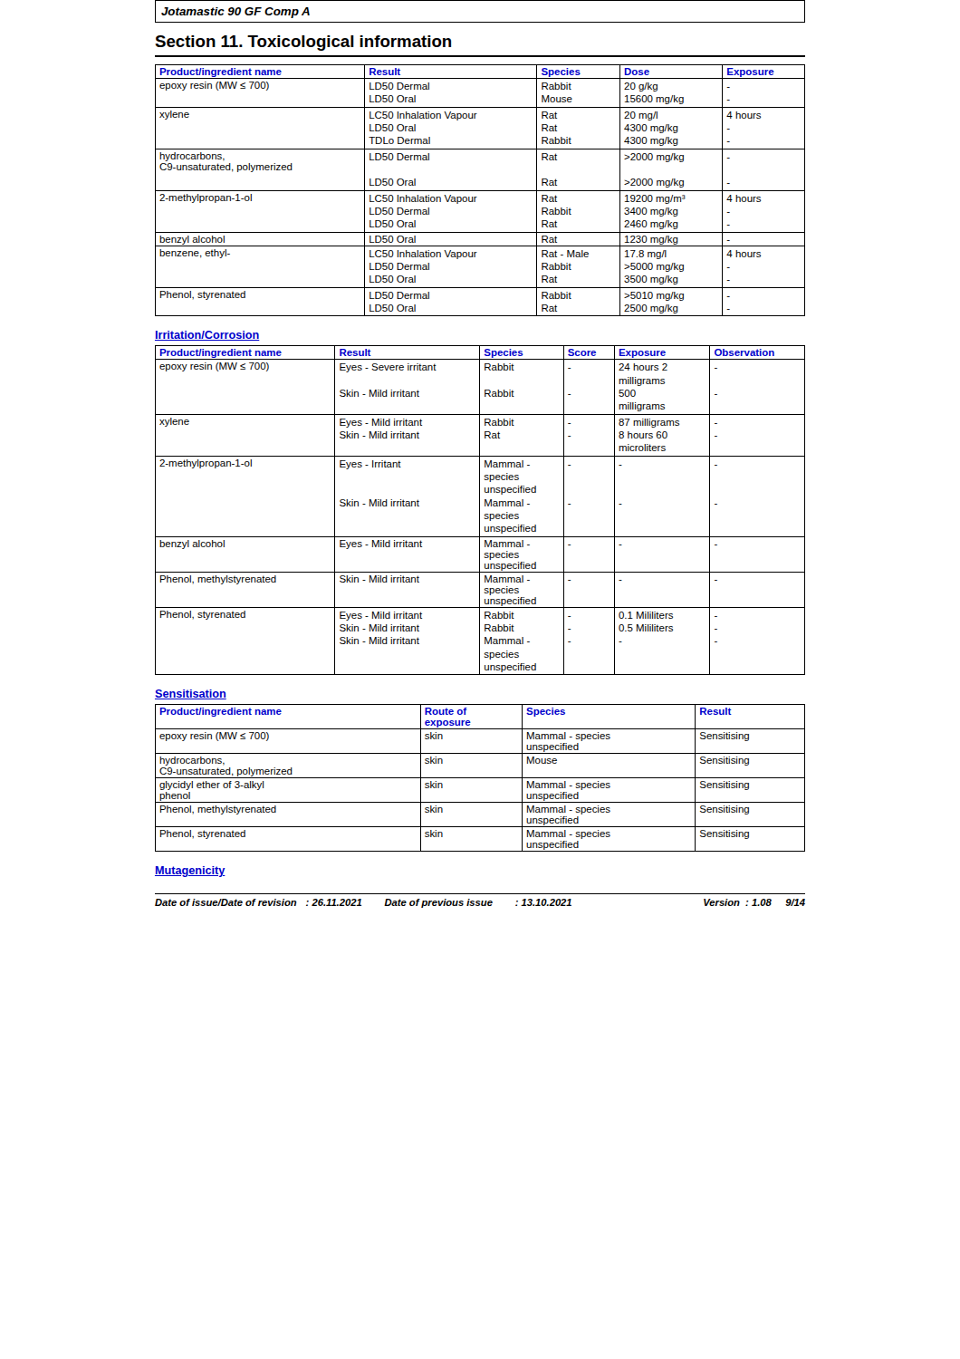Jotamastic 90 GF Comp A
Section 11. Toxicological information
| Product/ingredient name | Result | Species | Dose | Exposure |
| --- | --- | --- | --- | --- |
| epoxy resin (MW ≤ 700) | LD50 Dermal LD50 Oral | Rabbit Mouse | 20 g/kg 15600 mg/kg | - - |
| xylene | LC50 Inhalation Vapour LD50 Oral TDLo Dermal | Rat Rat Rabbit | 20 mg/l 4300 mg/kg 4300 mg/kg | 4 hours - - |
| hydrocarbons, C9-unsaturated, polymerized | LD50 Dermal LD50 Oral | Rat Rat | >2000 mg/kg >2000 mg/kg | - - |
| 2-methylpropan-1-ol | LC50 Inhalation Vapour LD50 Dermal LD50 Oral | Rat Rabbit Rat | 19200 mg/m³ 3400 mg/kg 2460 mg/kg | 4 hours - - |
| benzyl alcohol | LD50 Oral | Rat | 1230 mg/kg | - |
| benzene, ethyl- | LC50 Inhalation Vapour LD50 Dermal LD50 Oral | Rat - Male Rabbit Rat | 17.8 mg/l >5000 mg/kg 3500 mg/kg | 4 hours - - |
| Phenol, styrenated | LD50 Dermal LD50 Oral | Rabbit Rat | >5010 mg/kg 2500 mg/kg | - - |
Irritation/Corrosion
| Product/ingredient name | Result | Species | Score | Exposure | Observation |
| --- | --- | --- | --- | --- | --- |
| epoxy resin (MW ≤ 700) | Eyes - Severe irritant Skin - Mild irritant | Rabbit Rabbit | - - | 24 hours 2 milligrams 500 milligrams | - - |
| xylene | Eyes - Mild irritant Skin - Mild irritant | Rabbit Rat | - - | 87 milligrams 8 hours 60 microliters | - - |
| 2-methylpropan-1-ol | Eyes - Irritant Skin - Mild irritant | Mammal - species unspecified Mammal - species unspecified | - - | - - | - - |
| benzyl alcohol | Eyes - Mild irritant | Mammal - species unspecified | - | - | - |
| Phenol, methylstyrenated | Skin - Mild irritant | Mammal - species unspecified | - | - | - |
| Phenol, styrenated | Eyes - Mild irritant Skin - Mild irritant Skin - Mild irritant | Rabbit Rabbit Mammal - species unspecified | - - - | 0.1 Mililiters 0.5 Mililiters - | - - - |
Sensitisation
| Product/ingredient name | Route of exposure | Species | Result |
| --- | --- | --- | --- |
| epoxy resin (MW ≤ 700) | skin | Mammal - species unspecified | Sensitising |
| hydrocarbons, C9-unsaturated, polymerized | skin | Mouse | Sensitising |
| glycidyl ether of 3-alkyl phenol | skin | Mammal - species unspecified | Sensitising |
| Phenol, methylstyrenated | skin | Mammal - species unspecified | Sensitising |
| Phenol, styrenated | skin | Mammal - species unspecified | Sensitising |
Mutagenicity
Date of issue/Date of revision
: 26.11.2021 Date of previous issue : 13.10.2021
Version : 1.08 9/14